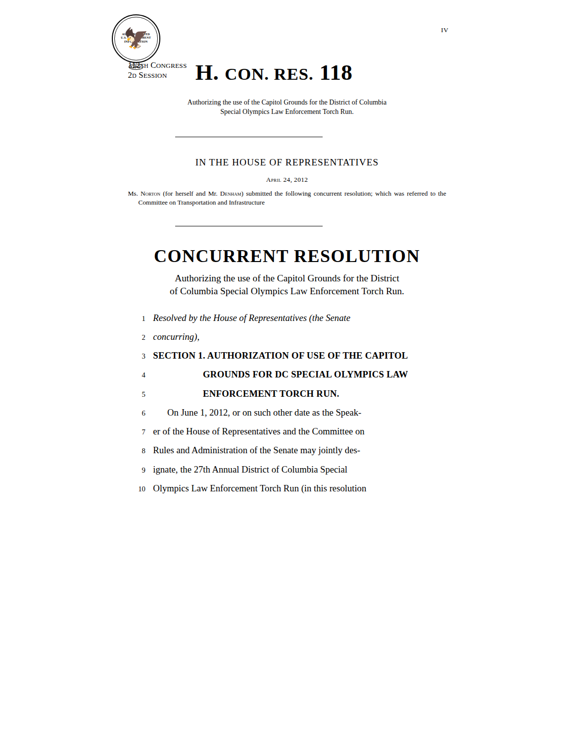AUTHENTICATED
U.S. GOVERNMENT
INFORMATION
🦅
GPO
IV
112TH CONGRESS
2D SESSION
H. CON. RES. 118
Authorizing the use of the Capitol Grounds for the District of Columbia
Special Olympics Law Enforcement Torch Run.
IN THE HOUSE OF REPRESENTATIVES
April 24, 2012
Ms. Norton (for herself and Mr. Denham) submitted the following concurrent resolution; which was referred to the Committee on Transportation and Infrastructure
CONCURRENT RESOLUTION
Authorizing the use of the Capitol Grounds for the District
of Columbia Special Olympics Law Enforcement Torch Run.
1
Resolved by the House of Representatives (the Senate
2
concurring),
3
SECTION 1. AUTHORIZATION OF USE OF THE CAPITOL
4
GROUNDS FOR DC SPECIAL OLYMPICS LAW
5
ENFORCEMENT TORCH RUN.
6
On June 1, 2012, or on such other date as the Speak-
7
er of the House of Representatives and the Committee on
8
Rules and Administration of the Senate may jointly des-
9
ignate, the 27th Annual District of Columbia Special
10
Olympics Law Enforcement Torch Run (in this resolution